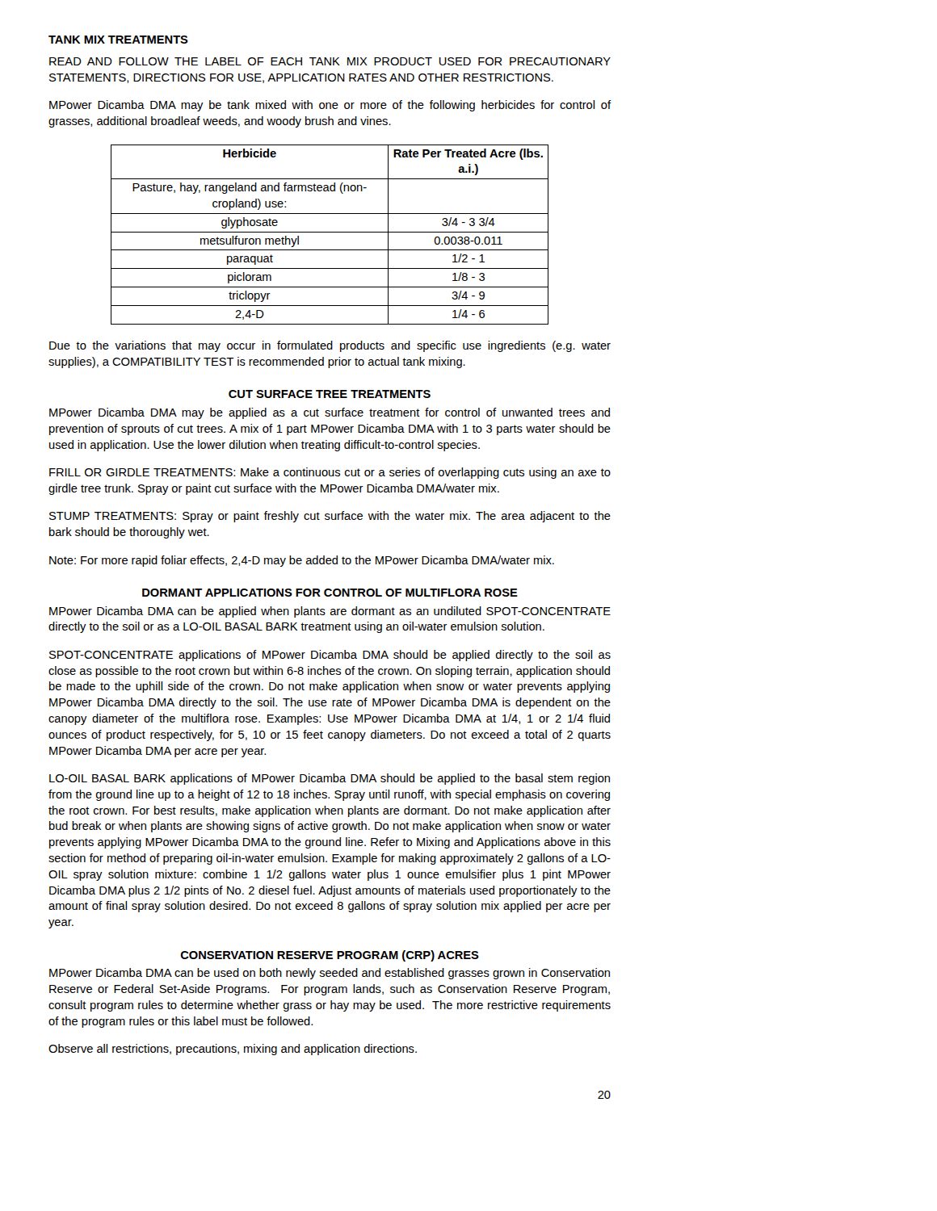TANK MIX TREATMENTS
READ AND FOLLOW THE LABEL OF EACH TANK MIX PRODUCT USED FOR PRECAUTIONARY STATEMENTS, DIRECTIONS FOR USE, APPLICATION RATES AND OTHER RESTRICTIONS.
MPower Dicamba DMA may be tank mixed with one or more of the following herbicides for control of grasses, additional broadleaf weeds, and woody brush and vines.
| Herbicide | Rate Per Treated Acre (lbs. a.i.) |
| --- | --- |
| Pasture, hay, rangeland and farmstead (non-cropland) use: | |
| glyphosate | 3/4 - 3 3/4 |
| metsulfuron methyl | 0.0038-0.011 |
| paraquat | 1/2 - 1 |
| picloram | 1/8 - 3 |
| triclopyr | 3/4 - 9 |
| 2,4-D | 1/4 - 6 |
Due to the variations that may occur in formulated products and specific use ingredients (e.g. water supplies), a COMPATIBILITY TEST is recommended prior to actual tank mixing.
CUT SURFACE TREE TREATMENTS
MPower Dicamba DMA may be applied as a cut surface treatment for control of unwanted trees and prevention of sprouts of cut trees. A mix of 1 part MPower Dicamba DMA with 1 to 3 parts water should be used in application. Use the lower dilution when treating difficult-to-control species.
FRILL OR GIRDLE TREATMENTS: Make a continuous cut or a series of overlapping cuts using an axe to girdle tree trunk. Spray or paint cut surface with the MPower Dicamba DMA/water mix.
STUMP TREATMENTS: Spray or paint freshly cut surface with the water mix. The area adjacent to the bark should be thoroughly wet.
Note: For more rapid foliar effects, 2,4-D may be added to the MPower Dicamba DMA/water mix.
DORMANT APPLICATIONS FOR CONTROL OF MULTIFLORA ROSE
MPower Dicamba DMA can be applied when plants are dormant as an undiluted SPOT-CONCENTRATE directly to the soil or as a LO-OIL BASAL BARK treatment using an oil-water emulsion solution.
SPOT-CONCENTRATE applications of MPower Dicamba DMA should be applied directly to the soil as close as possible to the root crown but within 6-8 inches of the crown. On sloping terrain, application should be made to the uphill side of the crown. Do not make application when snow or water prevents applying MPower Dicamba DMA directly to the soil. The use rate of MPower Dicamba DMA is dependent on the canopy diameter of the multiflora rose. Examples: Use MPower Dicamba DMA at 1/4, 1 or 2 1/4 fluid ounces of product respectively, for 5, 10 or 15 feet canopy diameters. Do not exceed a total of 2 quarts MPower Dicamba DMA per acre per year.
LO-OIL BASAL BARK applications of MPower Dicamba DMA should be applied to the basal stem region from the ground line up to a height of 12 to 18 inches. Spray until runoff, with special emphasis on covering the root crown. For best results, make application when plants are dormant. Do not make application after bud break or when plants are showing signs of active growth. Do not make application when snow or water prevents applying MPower Dicamba DMA to the ground line. Refer to Mixing and Applications above in this section for method of preparing oil-in-water emulsion. Example for making approximately 2 gallons of a LO-OIL spray solution mixture: combine 1 1/2 gallons water plus 1 ounce emulsifier plus 1 pint MPower Dicamba DMA plus 2 1/2 pints of No. 2 diesel fuel. Adjust amounts of materials used proportionately to the amount of final spray solution desired. Do not exceed 8 gallons of spray solution mix applied per acre per year.
CONSERVATION RESERVE PROGRAM (CRP) ACRES
MPower Dicamba DMA can be used on both newly seeded and established grasses grown in Conservation Reserve or Federal Set-Aside Programs. For program lands, such as Conservation Reserve Program, consult program rules to determine whether grass or hay may be used. The more restrictive requirements of the program rules or this label must be followed.
Observe all restrictions, precautions, mixing and application directions.
20